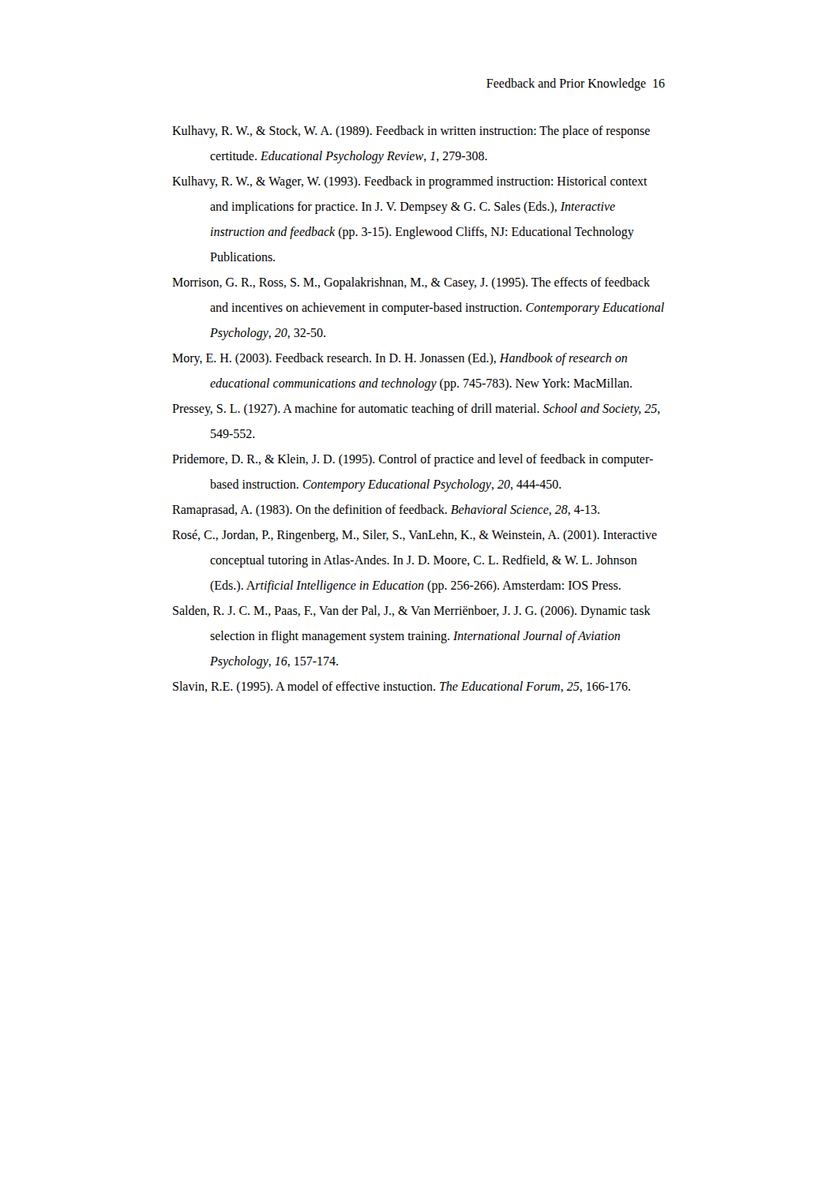Feedback and Prior Knowledge 16
Kulhavy, R. W., & Stock, W. A. (1989). Feedback in written instruction: The place of response certitude. Educational Psychology Review, 1, 279-308.
Kulhavy, R. W., & Wager, W. (1993). Feedback in programmed instruction: Historical context and implications for practice. In J. V. Dempsey & G. C. Sales (Eds.), Interactive instruction and feedback (pp. 3-15). Englewood Cliffs, NJ: Educational Technology Publications.
Morrison, G. R., Ross, S. M., Gopalakrishnan, M., & Casey, J. (1995). The effects of feedback and incentives on achievement in computer-based instruction. Contemporary Educational Psychology, 20, 32-50.
Mory, E. H. (2003). Feedback research. In D. H. Jonassen (Ed.), Handbook of research on educational communications and technology (pp. 745-783). New York: MacMillan.
Pressey, S. L. (1927). A machine for automatic teaching of drill material. School and Society, 25, 549-552.
Pridemore, D. R., & Klein, J. D. (1995). Control of practice and level of feedback in computer-based instruction. Contempory Educational Psychology, 20, 444-450.
Ramaprasad, A. (1983). On the definition of feedback. Behavioral Science, 28, 4-13.
Rosé, C., Jordan, P., Ringenberg, M., Siler, S., VanLehn, K., & Weinstein, A. (2001). Interactive conceptual tutoring in Atlas-Andes. In J. D. Moore, C. L. Redfield, & W. L. Johnson (Eds.). Artificial Intelligence in Education (pp. 256-266). Amsterdam: IOS Press.
Salden, R. J. C. M., Paas, F., Van der Pal, J., & Van Merriënboer, J. J. G. (2006). Dynamic task selection in flight management system training. International Journal of Aviation Psychology, 16, 157-174.
Slavin, R.E. (1995). A model of effective instuction. The Educational Forum, 25, 166-176.